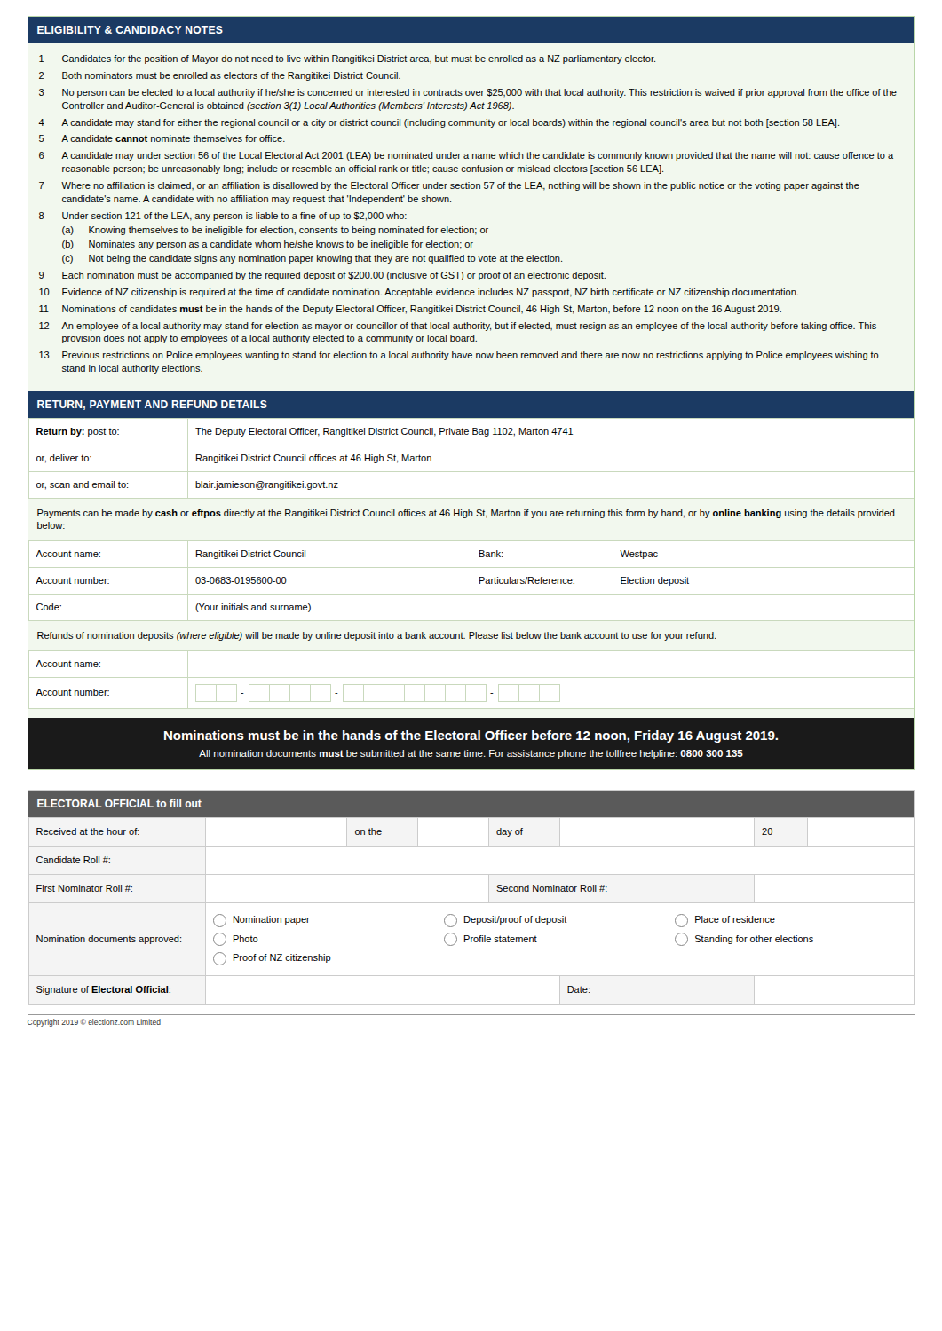ELIGIBILITY & CANDIDACY NOTES
Candidates for the position of Mayor do not need to live within Rangitikei District area, but must be enrolled as a NZ parliamentary elector.
Both nominators must be enrolled as electors of the Rangitikei District Council.
No person can be elected to a local authority if he/she is concerned or interested in contracts over $25,000 with that local authority. This restriction is waived if prior approval from the office of the Controller and Auditor-General is obtained (section 3(1) Local Authorities (Members' Interests) Act 1968).
A candidate may stand for either the regional council or a city or district council (including community or local boards) within the regional council's area but not both [section 58 LEA].
A candidate cannot nominate themselves for office.
A candidate may under section 56 of the Local Electoral Act 2001 (LEA) be nominated under a name which the candidate is commonly known provided that the name will not: cause offence to a reasonable person; be unreasonably long; include or resemble an official rank or title; cause confusion or mislead electors [section 56 LEA].
Where no affiliation is claimed, or an affiliation is disallowed by the Electoral Officer under section 57 of the LEA, nothing will be shown in the public notice or the voting paper against the candidate's name. A candidate with no affiliation may request that 'Independent' be shown.
Under section 121 of the LEA, any person is liable to a fine of up to $2,000 who:
Knowing themselves to be ineligible for election, consents to being nominated for election; or
Nominates any person as a candidate whom he/she knows to be ineligible for election; or
Not being the candidate signs any nomination paper knowing that they are not qualified to vote at the election.
Each nomination must be accompanied by the required deposit of $200.00 (inclusive of GST) or proof of an electronic deposit.
Evidence of NZ citizenship is required at the time of candidate nomination. Acceptable evidence includes NZ passport, NZ birth certificate or NZ citizenship documentation.
Nominations of candidates must be in the hands of the Deputy Electoral Officer, Rangitikei District Council, 46 High St, Marton, before 12 noon on the 16 August 2019.
An employee of a local authority may stand for election as mayor or councillor of that local authority, but if elected, must resign as an employee of the local authority before taking office. This provision does not apply to employees of a local authority elected to a community or local board.
Previous restrictions on Police employees wanting to stand for election to a local authority have now been removed and there are now no restrictions applying to Police employees wishing to stand in local authority elections.
RETURN, PAYMENT AND REFUND DETAILS
| Return by: post to: | The Deputy Electoral Officer, Rangitikei District Council, Private Bag 1102, Marton 4741 |
| or, deliver to: | Rangitikei District Council offices at 46 High St, Marton |
| or, scan and email to: | blair.jamieson@rangitikei.govt.nz |
Payments can be made by cash or eftpos directly at the Rangitikei District Council offices at 46 High St, Marton if you are returning this form by hand, or by online banking using the details provided below:
| Account name: | Rangitikei District Council | Bank: | Westpac |
| Account number: | 03-0683-0195600-00 | Particulars/Reference: | Election deposit |
| Code: | (Your initials and surname) | | |
Refunds of nomination deposits (where eligible) will be made by online deposit into a bank account. Please list below the bank account to use for your refund.
| Account name: | |
| Account number: | - - - |
Nominations must be in the hands of the Electoral Officer before 12 noon, Friday 16 August 2019.
All nomination documents must be submitted at the same time. For assistance phone the tollfree helpline: 0800 300 135
ELECTORAL OFFICIAL to fill out
| Received at the hour of: | | on the | | day of | | 20 | |
| Candidate Roll #: | |
| First Nominator Roll #: | | Second Nominator Roll #: | |
| Nomination documents approved: | Nomination paper Deposit/proof of deposit Place of residence Photo Profile statement Standing for other elections Proof of NZ citizenship |
| Signature of Electoral Official : | | Date: | |
Copyright 2019 © electionz.com Limited